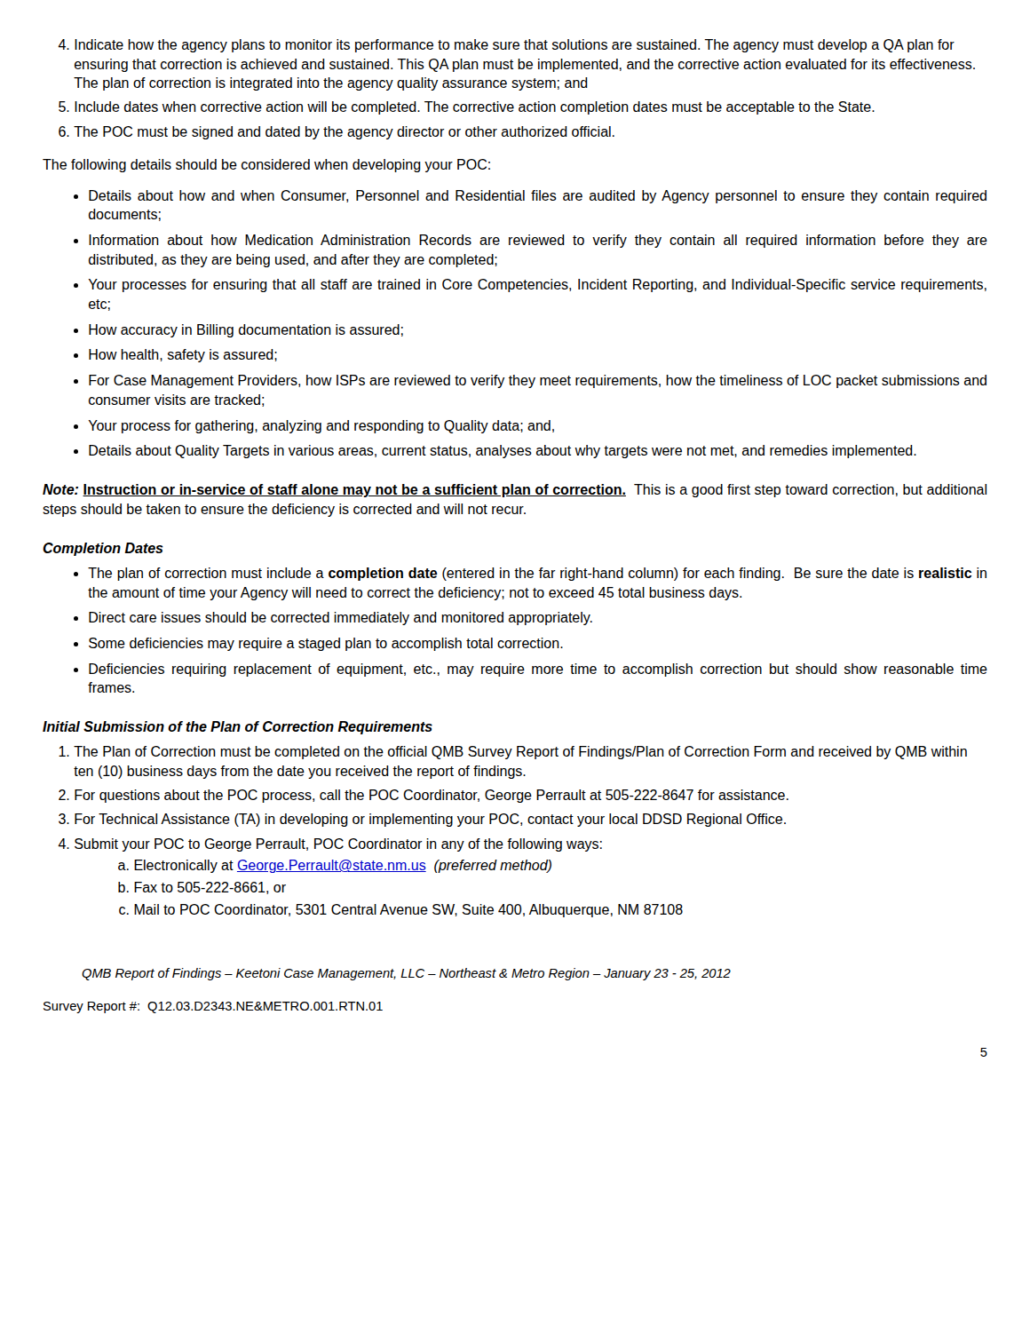Indicate how the agency plans to monitor its performance to make sure that solutions are sustained. The agency must develop a QA plan for ensuring that correction is achieved and sustained. This QA plan must be implemented, and the corrective action evaluated for its effectiveness. The plan of correction is integrated into the agency quality assurance system; and
Include dates when corrective action will be completed. The corrective action completion dates must be acceptable to the State.
The POC must be signed and dated by the agency director or other authorized official.
The following details should be considered when developing your POC:
Details about how and when Consumer, Personnel and Residential files are audited by Agency personnel to ensure they contain required documents;
Information about how Medication Administration Records are reviewed to verify they contain all required information before they are distributed, as they are being used, and after they are completed;
Your processes for ensuring that all staff are trained in Core Competencies, Incident Reporting, and Individual-Specific service requirements, etc;
How accuracy in Billing documentation is assured;
How health, safety is assured;
For Case Management Providers, how ISPs are reviewed to verify they meet requirements, how the timeliness of LOC packet submissions and consumer visits are tracked;
Your process for gathering, analyzing and responding to Quality data; and,
Details about Quality Targets in various areas, current status, analyses about why targets were not met, and remedies implemented.
Note: Instruction or in-service of staff alone may not be a sufficient plan of correction. This is a good first step toward correction, but additional steps should be taken to ensure the deficiency is corrected and will not recur.
Completion Dates
The plan of correction must include a completion date (entered in the far right-hand column) for each finding. Be sure the date is realistic in the amount of time your Agency will need to correct the deficiency; not to exceed 45 total business days.
Direct care issues should be corrected immediately and monitored appropriately.
Some deficiencies may require a staged plan to accomplish total correction.
Deficiencies requiring replacement of equipment, etc., may require more time to accomplish correction but should show reasonable time frames.
Initial Submission of the Plan of Correction Requirements
The Plan of Correction must be completed on the official QMB Survey Report of Findings/Plan of Correction Form and received by QMB within ten (10) business days from the date you received the report of findings.
For questions about the POC process, call the POC Coordinator, George Perrault at 505-222-8647 for assistance.
For Technical Assistance (TA) in developing or implementing your POC, contact your local DDSD Regional Office.
Submit your POC to George Perrault, POC Coordinator in any of the following ways:
Electronically at George.Perrault@state.nm.us (preferred method)
Fax to 505-222-8661, or
Mail to POC Coordinator, 5301 Central Avenue SW, Suite 400, Albuquerque, NM 87108
QMB Report of Findings – Keetoni Case Management, LLC – Northeast & Metro Region – January 23 - 25, 2012
Survey Report #: Q12.03.D2343.NE&METRO.001.RTN.01
5